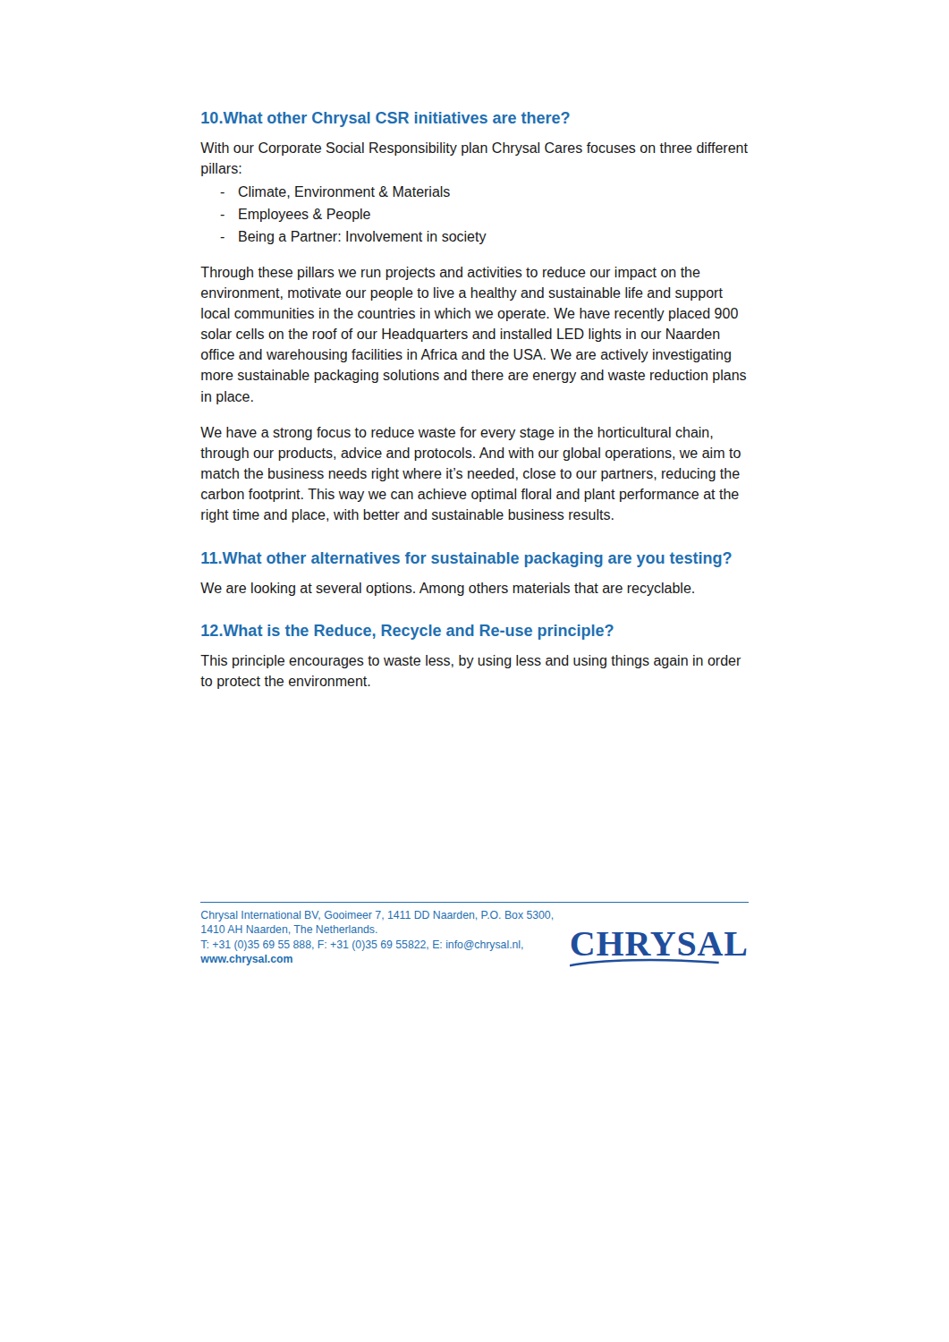10.What other Chrysal CSR initiatives are there?
With our Corporate Social Responsibility plan Chrysal Cares focuses on three different pillars:
Climate, Environment & Materials
Employees & People
Being a Partner: Involvement in society
Through these pillars we run projects and activities to reduce our impact on the environment, motivate our people to live a healthy and sustainable life and support local communities in the countries in which we operate. We have recently placed 900 solar cells on the roof of our Headquarters and installed LED lights in our Naarden office and warehousing facilities in Africa and the USA. We are actively investigating more sustainable packaging solutions and there are energy and waste reduction plans in place.
We have a strong focus to reduce waste for every stage in the horticultural chain, through our products, advice and protocols. And with our global operations, we aim to match the business needs right where it’s needed, close to our partners, reducing the carbon footprint. This way we can achieve optimal floral and plant performance at the right time and place, with better and sustainable business results.
11.What other alternatives for sustainable packaging are you testing?
We are looking at several options. Among others materials that are recyclable.
12.What is the Reduce, Recycle and Re-use principle?
This principle encourages to waste less, by using less and using things again in order to protect the environment.
Chrysal International BV, Gooimeer 7, 1411 DD Naarden, P.O. Box 5300, 1410 AH Naarden, The Netherlands.
T: +31 (0)35 69 55 888, F: +31 (0)35 69 55822, E: info@chrysal.nl, www.chrysal.com
CHRYSAL